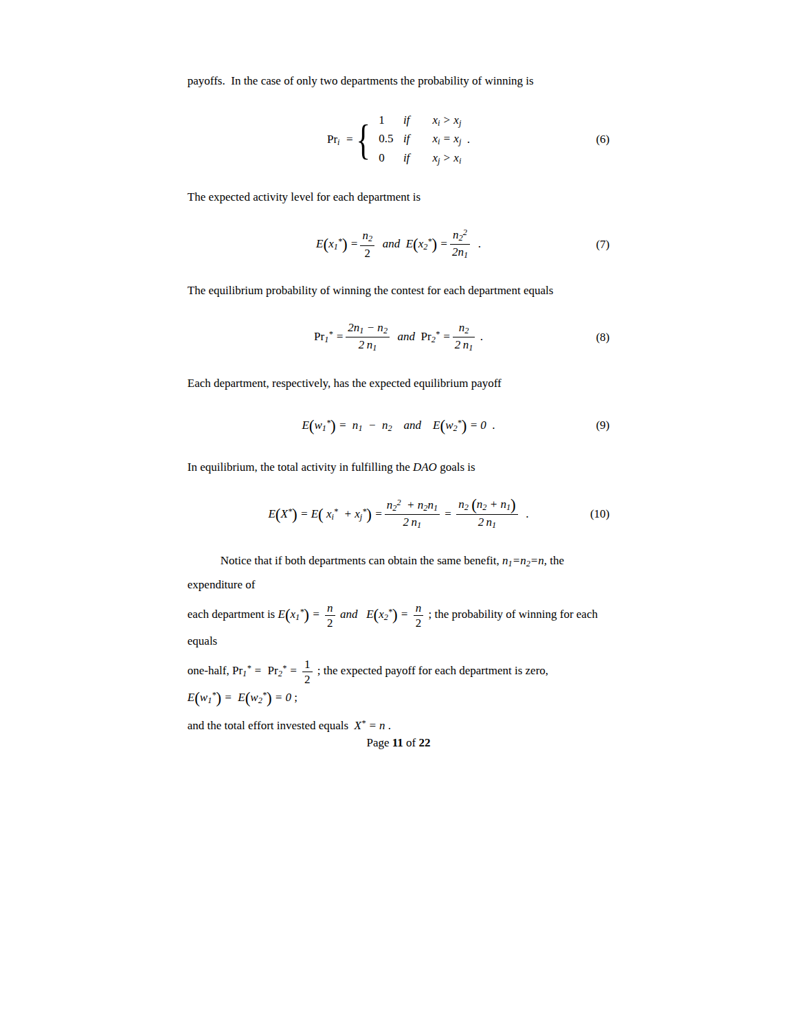payoffs. In the case of only two departments the probability of winning is
Pri = { 1 if xi > xj 0.5 if xi = xj 0 if xj > xi .
(6)
The expected activity level for each department is
E(x1*) = n22 and E(x2*) = n222n1 .
(7)
The equilibrium probability of winning the contest for each department equals
Pr1* = 2n1 − n22 n1 and Pr2* = n22 n1 .
(8)
Each department, respectively, has the expected equilibrium payoff
E(w1*) = n1 − n2 and E(w2*) = 0 .
(9)
In equilibrium, the total activity in fulfilling the DAO goals is
E(X*) = E( xi* + xj*) = n22 + n2n12 n1 = n2 (n2 + n1) 2 n1 .
(10)
Notice that if both departments can obtain the same benefit, n1=n2=n, the expenditure of
each department is E(x1*) = n 2 and E(x2*) = n 2 ; the probability of winning for each equals
one-half, Pr1* = Pr2* = 12 ; the expected payoff for each department is zero, E(w1*) = E(w2*) = 0 ;
and the total effort invested equals X* = n .
Page 11 of 22